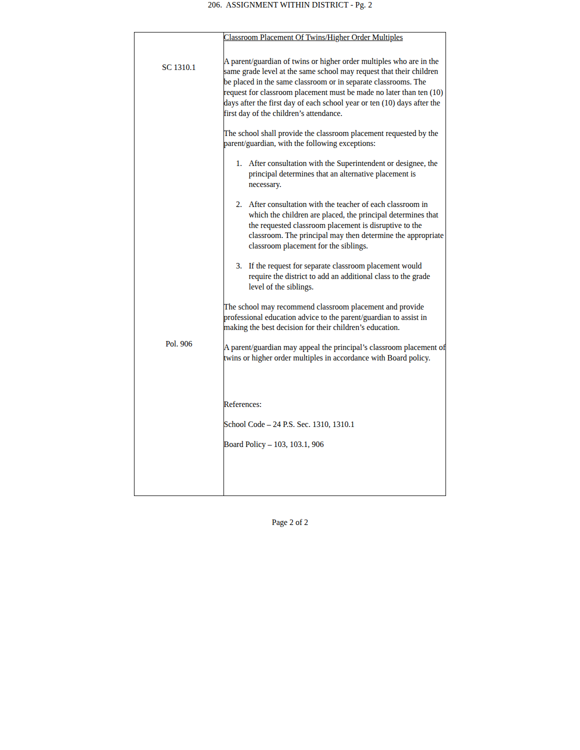206. ASSIGNMENT WITHIN DISTRICT - Pg. 2
| SC 1310.1 Pol. 906 | Classroom Placement Of Twins/Higher Order Multiples A parent/guardian of twins or higher order multiples who are in the same grade level at the same school may request that their children be placed in the same classroom or in separate classrooms. The request for classroom placement must be made no later than ten (10) days after the first day of each school year or ten (10) days after the first day of the children’s attendance. The school shall provide the classroom placement requested by the parent/guardian, with the following exceptions: After consultation with the Superintendent or designee, the principal determines that an alternative placement is necessary. After consultation with the teacher of each classroom in which the children are placed, the principal determines that the requested classroom placement is disruptive to the classroom. The principal may then determine the appropriate classroom placement for the siblings. If the request for separate classroom placement would require the district to add an additional class to the grade level of the siblings. The school may recommend classroom placement and provide professional education advice to the parent/guardian to assist in making the best decision for their children’s education. A parent/guardian may appeal the principal’s classroom placement of twins or higher order multiples in accordance with Board policy. References: School Code – 24 P.S. Sec. 1310, 1310.1 Board Policy – 103, 103.1, 906 |
Page 2 of 2